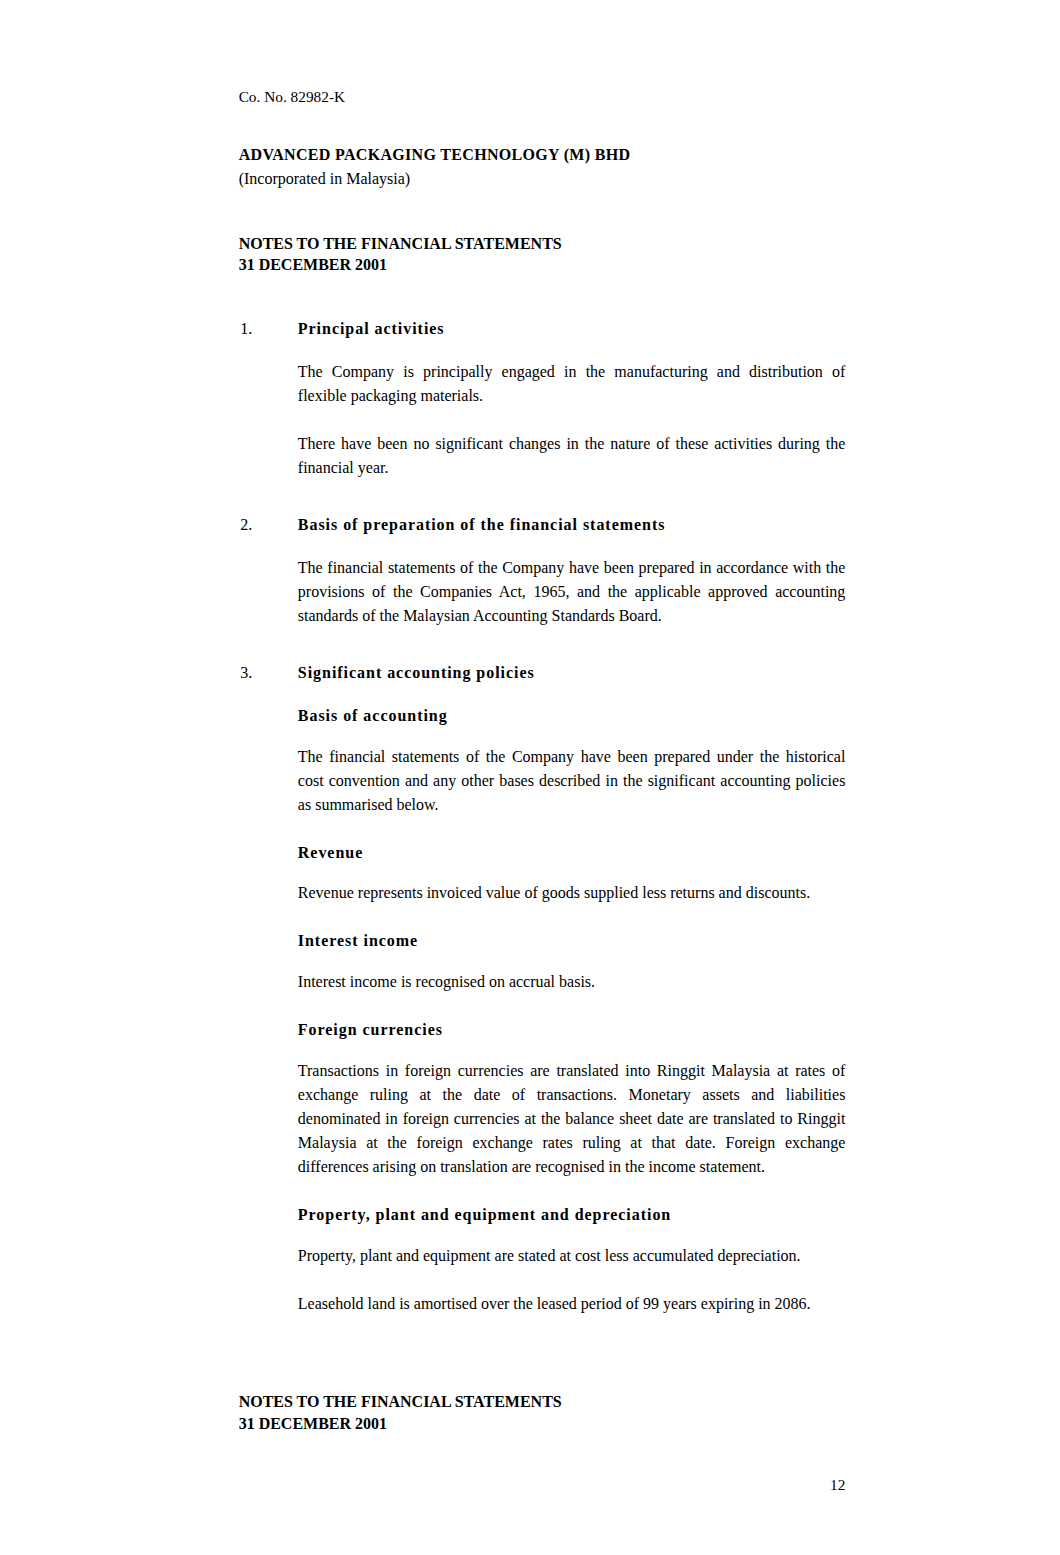Co. No. 82982-K
ADVANCED PACKAGING TECHNOLOGY (M) BHD
(Incorporated in Malaysia)
NOTES TO THE FINANCIAL STATEMENTS
31 DECEMBER 2001
1.
Principal activities
The Company is principally engaged in the manufacturing and distribution of flexible packaging materials.
There have been no significant changes in the nature of these activities during the financial year.
2.
Basis of preparation of the financial statements
The financial statements of the Company have been prepared in accordance with the provisions of the Companies Act, 1965, and the applicable approved accounting standards of the Malaysian Accounting Standards Board.
3.
Significant accounting policies
Basis of accounting
The financial statements of the Company have been prepared under the historical cost convention and any other bases described in the significant accounting policies as summarised below.
Revenue
Revenue represents invoiced value of goods supplied less returns and discounts.
Interest income
Interest income is recognised on accrual basis.
Foreign currencies
Transactions in foreign currencies are translated into Ringgit Malaysia at rates of exchange ruling at the date of transactions. Monetary assets and liabilities denominated in foreign currencies at the balance sheet date are translated to Ringgit Malaysia at the foreign exchange rates ruling at that date. Foreign exchange differences arising on translation are recognised in the income statement.
Property, plant and equipment and depreciation
Property, plant and equipment are stated at cost less accumulated depreciation.
Leasehold land is amortised over the leased period of 99 years expiring in 2086.
NOTES TO THE FINANCIAL STATEMENTS
31 DECEMBER 2001
12